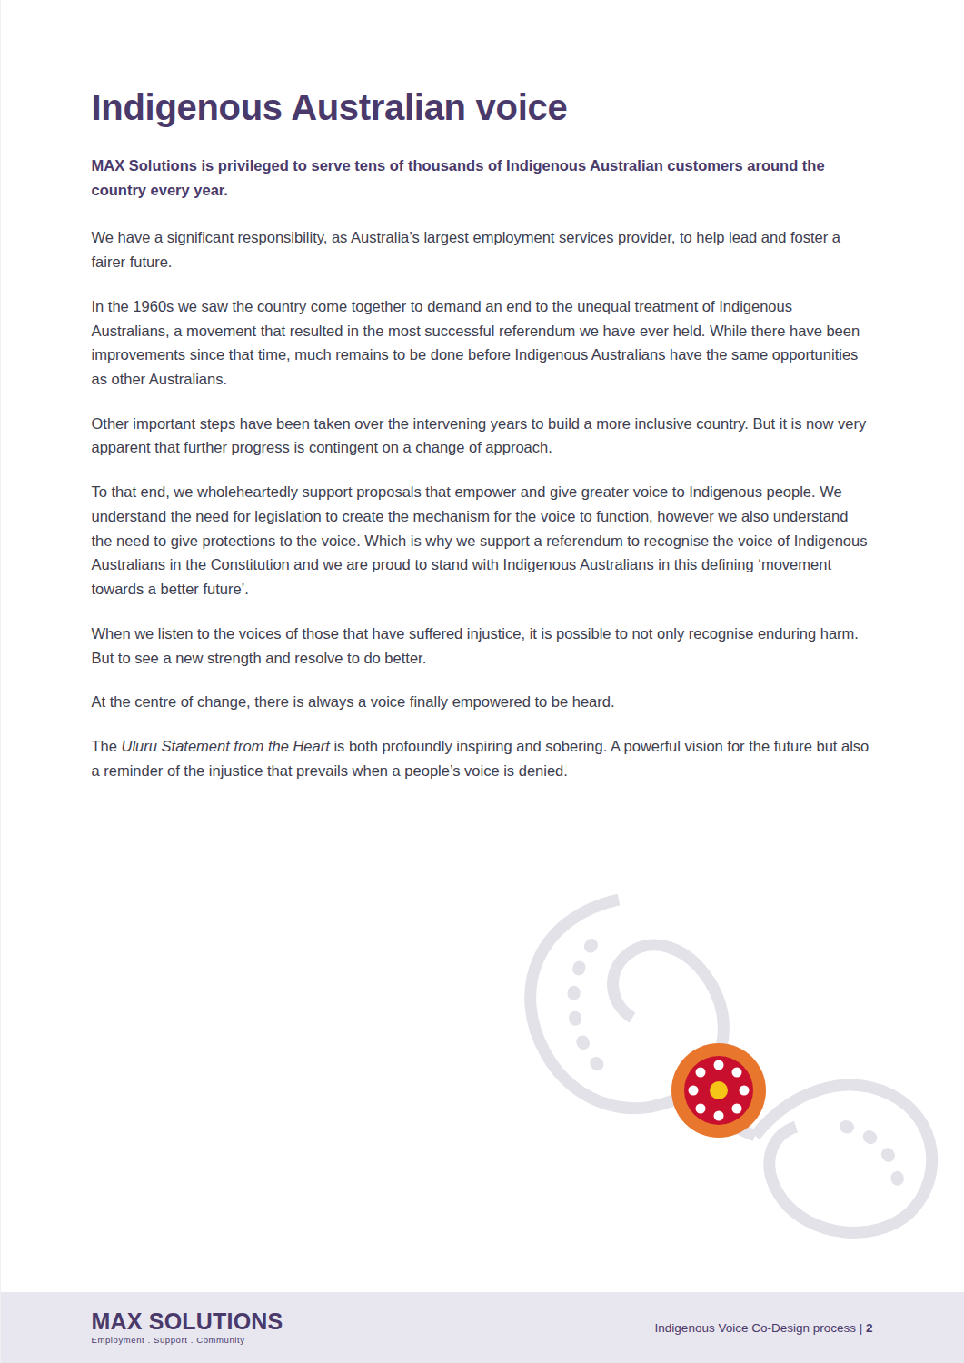Indigenous Australian voice
MAX Solutions is privileged to serve tens of thousands of Indigenous Australian customers around the country every year.
We have a significant responsibility, as Australia’s largest employment services provider, to help lead and foster a fairer future.
In the 1960s we saw the country come together to demand an end to the unequal treatment of Indigenous Australians, a movement that resulted in the most successful referendum we have ever held. While there have been improvements since that time, much remains to be done before Indigenous Australians have the same opportunities as other Australians.
Other important steps have been taken over the intervening years to build a more inclusive country. But it is now very apparent that further progress is contingent on a change of approach.
To that end, we wholeheartedly support proposals that empower and give greater voice to Indigenous people. We understand the need for legislation to create the mechanism for the voice to function, however we also understand the need to give protections to the voice. Which is why we support a referendum to recognise the voice of Indigenous Australians in the Constitution and we are proud to stand with Indigenous Australians in this defining ‘movement towards a better future’.
When we listen to the voices of those that have suffered injustice, it is possible to not only recognise enduring harm. But to see a new strength and resolve to do better.
At the centre of change, there is always a voice finally empowered to be heard.
The Uluru Statement from the Heart is both profoundly inspiring and sobering. A powerful vision for the future but also a reminder of the injustice that prevails when a people’s voice is denied.
MAX SOLUTIONS
Employment . Support . Community
Indigenous Voice Co-Design process | 2